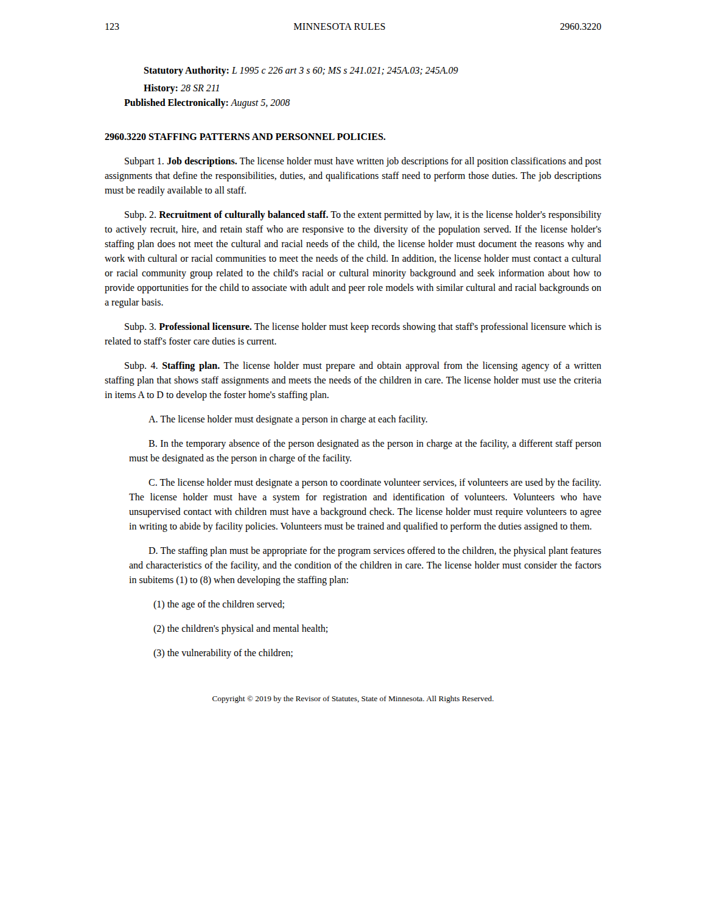123 MINNESOTA RULES 2960.3220
Statutory Authority: L 1995 c 226 art 3 s 60; MS s 241.021; 245A.03; 245A.09
History: 28 SR 211
Published Electronically: August 5, 2008
2960.3220 STAFFING PATTERNS AND PERSONNEL POLICIES.
Subpart 1. Job descriptions. The license holder must have written job descriptions for all position classifications and post assignments that define the responsibilities, duties, and qualifications staff need to perform those duties. The job descriptions must be readily available to all staff.
Subp. 2. Recruitment of culturally balanced staff. To the extent permitted by law, it is the license holder's responsibility to actively recruit, hire, and retain staff who are responsive to the diversity of the population served. If the license holder's staffing plan does not meet the cultural and racial needs of the child, the license holder must document the reasons why and work with cultural or racial communities to meet the needs of the child. In addition, the license holder must contact a cultural or racial community group related to the child's racial or cultural minority background and seek information about how to provide opportunities for the child to associate with adult and peer role models with similar cultural and racial backgrounds on a regular basis.
Subp. 3. Professional licensure. The license holder must keep records showing that staff's professional licensure which is related to staff's foster care duties is current.
Subp. 4. Staffing plan. The license holder must prepare and obtain approval from the licensing agency of a written staffing plan that shows staff assignments and meets the needs of the children in care. The license holder must use the criteria in items A to D to develop the foster home's staffing plan.
A. The license holder must designate a person in charge at each facility.
B. In the temporary absence of the person designated as the person in charge at the facility, a different staff person must be designated as the person in charge of the facility.
C. The license holder must designate a person to coordinate volunteer services, if volunteers are used by the facility. The license holder must have a system for registration and identification of volunteers. Volunteers who have unsupervised contact with children must have a background check. The license holder must require volunteers to agree in writing to abide by facility policies. Volunteers must be trained and qualified to perform the duties assigned to them.
D. The staffing plan must be appropriate for the program services offered to the children, the physical plant features and characteristics of the facility, and the condition of the children in care. The license holder must consider the factors in subitems (1) to (8) when developing the staffing plan:
(1) the age of the children served;
(2) the children's physical and mental health;
(3) the vulnerability of the children;
Copyright © 2019 by the Revisor of Statutes, State of Minnesota. All Rights Reserved.